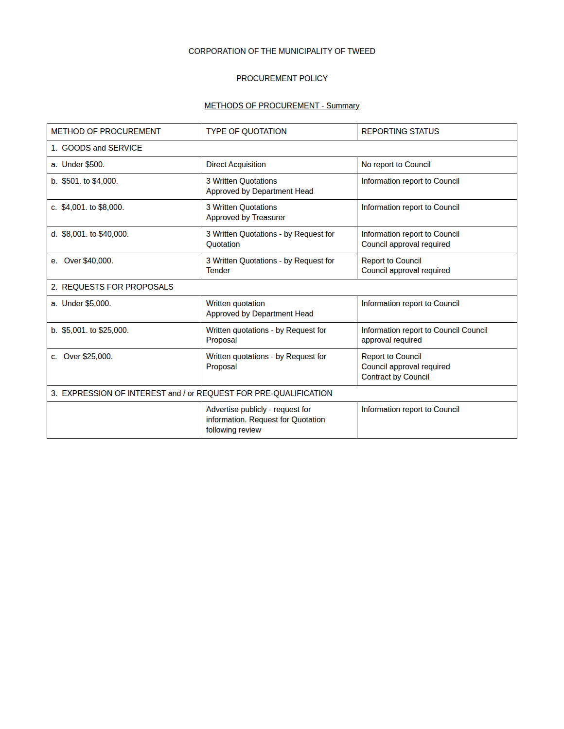CORPORATION OF THE MUNICIPALITY OF TWEED
PROCUREMENT POLICY
METHODS OF PROCUREMENT - Summary
| METHOD OF PROCUREMENT | TYPE OF QUOTATION | REPORTING STATUS |
| --- | --- | --- |
| 1. GOODS and SERVICE |
| a. Under $500. | Direct Acquisition | No report to Council |
| b. $501. to $4,000. | 3 Written Quotations Approved by Department Head | Information report to Council |
| c. $4,001. to $8,000. | 3 Written Quotations Approved by Treasurer | Information report to Council |
| d. $8,001. to $40,000. | 3 Written Quotations - by Request for Quotation | Information report to Council Council approval required |
| e. Over $40,000. | 3 Written Quotations - by Request for Tender | Report to Council Council approval required |
| 2. REQUESTS FOR PROPOSALS |
| a. Under $5,000. | Written quotation Approved by Department Head | Information report to Council |
| b. $5,001. to $25,000. | Written quotations - by Request for Proposal | Information report to Council Council approval required |
| c. Over $25,000. | Written quotations - by Request for Proposal | Report to Council Council approval required Contract by Council |
| 3. EXPRESSION OF INTEREST and / or REQUEST FOR PRE-QUALIFICATION |
| | Advertise publicly - request for information. Request for Quotation following review | Information report to Council |